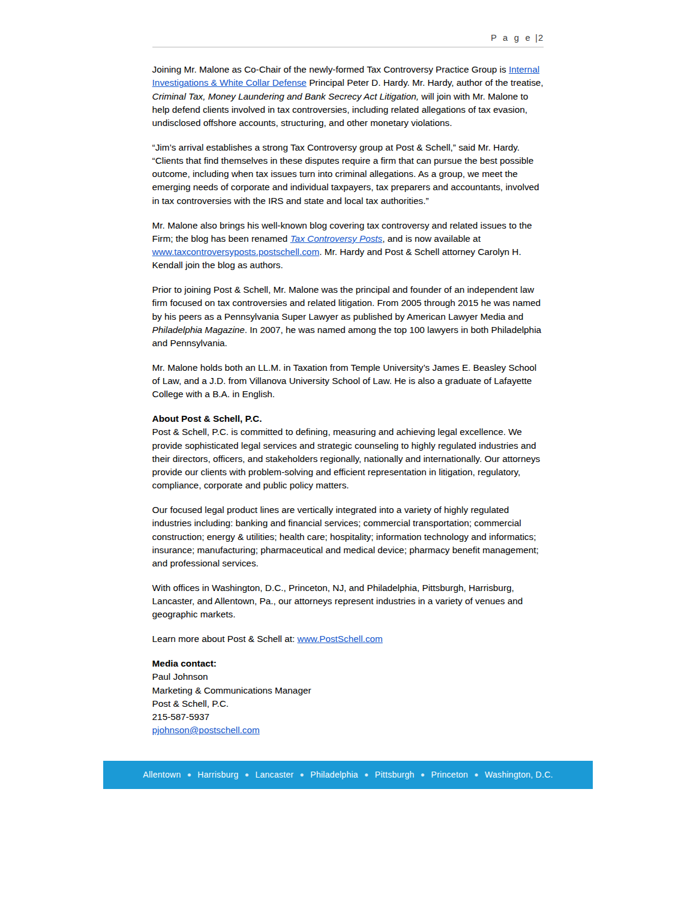P a g e |2
Joining Mr. Malone as Co-Chair of the newly-formed Tax Controversy Practice Group is Internal Investigations & White Collar Defense Principal Peter D. Hardy. Mr. Hardy, author of the treatise, Criminal Tax, Money Laundering and Bank Secrecy Act Litigation, will join with Mr. Malone to help defend clients involved in tax controversies, including related allegations of tax evasion, undisclosed offshore accounts, structuring, and other monetary violations.
“Jim’s arrival establishes a strong Tax Controversy group at Post & Schell,” said Mr. Hardy. “Clients that find themselves in these disputes require a firm that can pursue the best possible outcome, including when tax issues turn into criminal allegations. As a group, we meet the emerging needs of corporate and individual taxpayers, tax preparers and accountants, involved in tax controversies with the IRS and state and local tax authorities.”
Mr. Malone also brings his well-known blog covering tax controversy and related issues to the Firm; the blog has been renamed Tax Controversy Posts, and is now available at www.taxcontroversyposts.postschell.com. Mr. Hardy and Post & Schell attorney Carolyn H. Kendall join the blog as authors.
Prior to joining Post & Schell, Mr. Malone was the principal and founder of an independent law firm focused on tax controversies and related litigation. From 2005 through 2015 he was named by his peers as a Pennsylvania Super Lawyer as published by American Lawyer Media and Philadelphia Magazine. In 2007, he was named among the top 100 lawyers in both Philadelphia and Pennsylvania.
Mr. Malone holds both an LL.M. in Taxation from Temple University’s James E. Beasley School of Law, and a J.D. from Villanova University School of Law. He is also a graduate of Lafayette College with a B.A. in English.
About Post & Schell, P.C.
Post & Schell, P.C. is committed to defining, measuring and achieving legal excellence. We provide sophisticated legal services and strategic counseling to highly regulated industries and their directors, officers, and stakeholders regionally, nationally and internationally. Our attorneys provide our clients with problem-solving and efficient representation in litigation, regulatory, compliance, corporate and public policy matters.
Our focused legal product lines are vertically integrated into a variety of highly regulated industries including: banking and financial services; commercial transportation; commercial construction; energy & utilities; health care; hospitality; information technology and informatics; insurance; manufacturing; pharmaceutical and medical device; pharmacy benefit management; and professional services.
With offices in Washington, D.C., Princeton, NJ, and Philadelphia, Pittsburgh, Harrisburg, Lancaster, and Allentown, Pa., our attorneys represent industries in a variety of venues and geographic markets.
Learn more about Post & Schell at: www.PostSchell.com
Media contact:
Paul Johnson
Marketing & Communications Manager
Post & Schell, P.C.
215-587-5937
pjohnson@postschell.com
Allentown ● Harrisburg ● Lancaster ● Philadelphia ● Pittsburgh ● Princeton ● Washington, D.C.